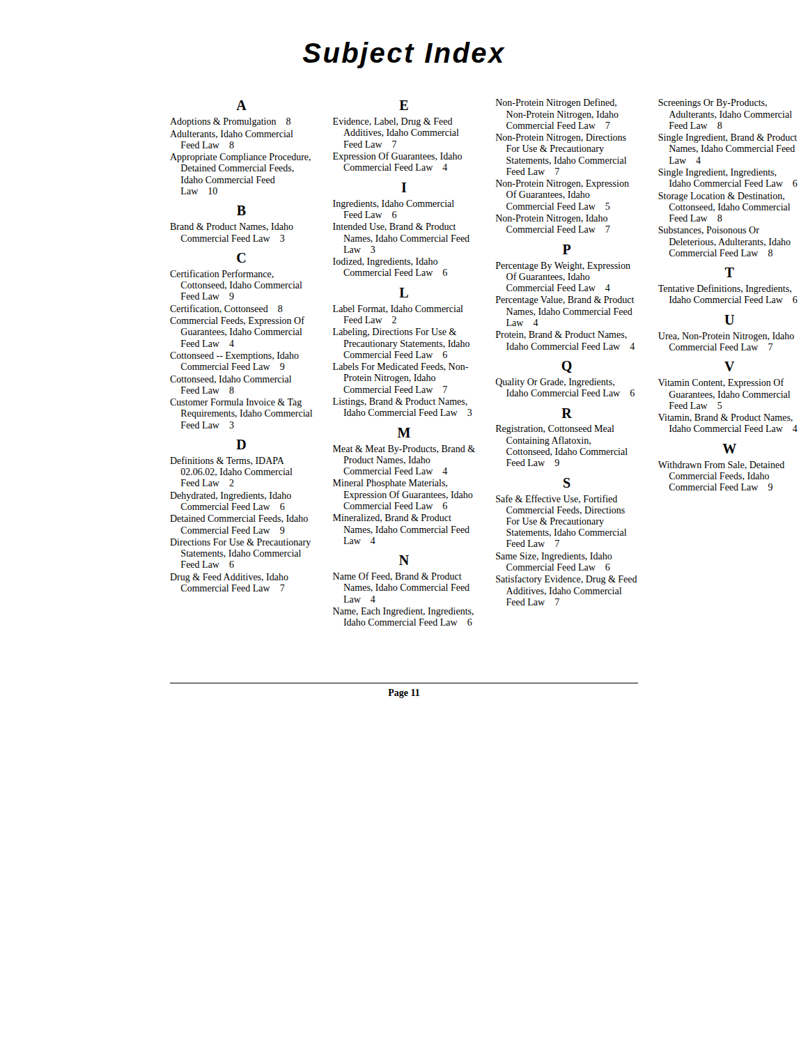Subject Index
A
Adoptions & Promulgation8
Adulterants, Idaho Commercial Feed Law8
Appropriate Compliance Procedure, Detained Commercial Feeds, Idaho Commercial Feed Law10
B
Brand & Product Names, Idaho Commercial Feed Law3
C
Certification Performance, Cottonseed, Idaho Commercial Feed Law9
Certification, Cottonseed8
Commercial Feeds, Expression Of Guarantees, Idaho Commercial Feed Law4
Cottonseed -- Exemptions, Idaho Commercial Feed Law9
Cottonseed, Idaho Commercial Feed Law8
Customer Formula Invoice & Tag Requirements, Idaho Commercial Feed Law3
D
Definitions & Terms, IDAPA 02.06.02, Idaho Commercial Feed Law2
Dehydrated, Ingredients, Idaho Commercial Feed Law6
Detained Commercial Feeds, Idaho Commercial Feed Law9
Directions For Use & Precautionary Statements, Idaho Commercial Feed Law6
Drug & Feed Additives, Idaho Commercial Feed Law7
E
Evidence, Label, Drug & Feed Additives, Idaho Commercial Feed Law7
Expression Of Guarantees, Idaho Commercial Feed Law4
I
Ingredients, Idaho Commercial Feed Law6
Intended Use, Brand & Product Names, Idaho Commercial Feed Law3
Iodized, Ingredients, Idaho Commercial Feed Law6
L
Label Format, Idaho Commercial Feed Law2
Labeling, Directions For Use & Precautionary Statements, Idaho Commercial Feed Law6
Labels For Medicated Feeds, Non-Protein Nitrogen, Idaho Commercial Feed Law7
Listings, Brand & Product Names, Idaho Commercial Feed Law3
M
Meat & Meat By-Products, Brand & Product Names, Idaho Commercial Feed Law4
Mineral Phosphate Materials, Expression Of Guarantees, Idaho Commercial Feed Law6
Mineralized, Brand & Product Names, Idaho Commercial Feed Law4
N
Name Of Feed, Brand & Product Names, Idaho Commercial Feed Law4
Name, Each Ingredient, Ingredients, Idaho Commercial Feed Law6
Non-Protein Nitrogen Defined, Non-Protein Nitrogen, Idaho Commercial Feed Law7
Non-Protein Nitrogen, Directions For Use & Precautionary Statements, Idaho Commercial Feed Law7
Non-Protein Nitrogen, Expression Of Guarantees, Idaho Commercial Feed Law5
Non-Protein Nitrogen, Idaho Commercial Feed Law7
P
Percentage By Weight, Expression Of Guarantees, Idaho Commercial Feed Law4
Percentage Value, Brand & Product Names, Idaho Commercial Feed Law4
Protein, Brand & Product Names, Idaho Commercial Feed Law4
Q
Quality Or Grade, Ingredients, Idaho Commercial Feed Law6
R
Registration, Cottonseed Meal Containing Aflatoxin, Cottonseed, Idaho Commercial Feed Law9
S
Safe & Effective Use, Fortified Commercial Feeds, Directions For Use & Precautionary Statements, Idaho Commercial Feed Law7
Same Size, Ingredients, Idaho Commercial Feed Law6
Satisfactory Evidence, Drug & Feed Additives, Idaho Commercial Feed Law7
Screenings Or By-Products, Adulterants, Idaho Commercial Feed Law8
Single Ingredient, Brand & Product Names, Idaho Commercial Feed Law4
Single Ingredient, Ingredients, Idaho Commercial Feed Law6
Storage Location & Destination, Cottonseed, Idaho Commercial Feed Law8
Substances, Poisonous Or Deleterious, Adulterants, Idaho Commercial Feed Law8
T
Tentative Definitions, Ingredients, Idaho Commercial Feed Law6
U
Urea, Non-Protein Nitrogen, Idaho Commercial Feed Law7
V
Vitamin Content, Expression Of Guarantees, Idaho Commercial Feed Law5
Vitamin, Brand & Product Names, Idaho Commercial Feed Law4
W
Withdrawn From Sale, Detained Commercial Feeds, Idaho Commercial Feed Law9
Page 11